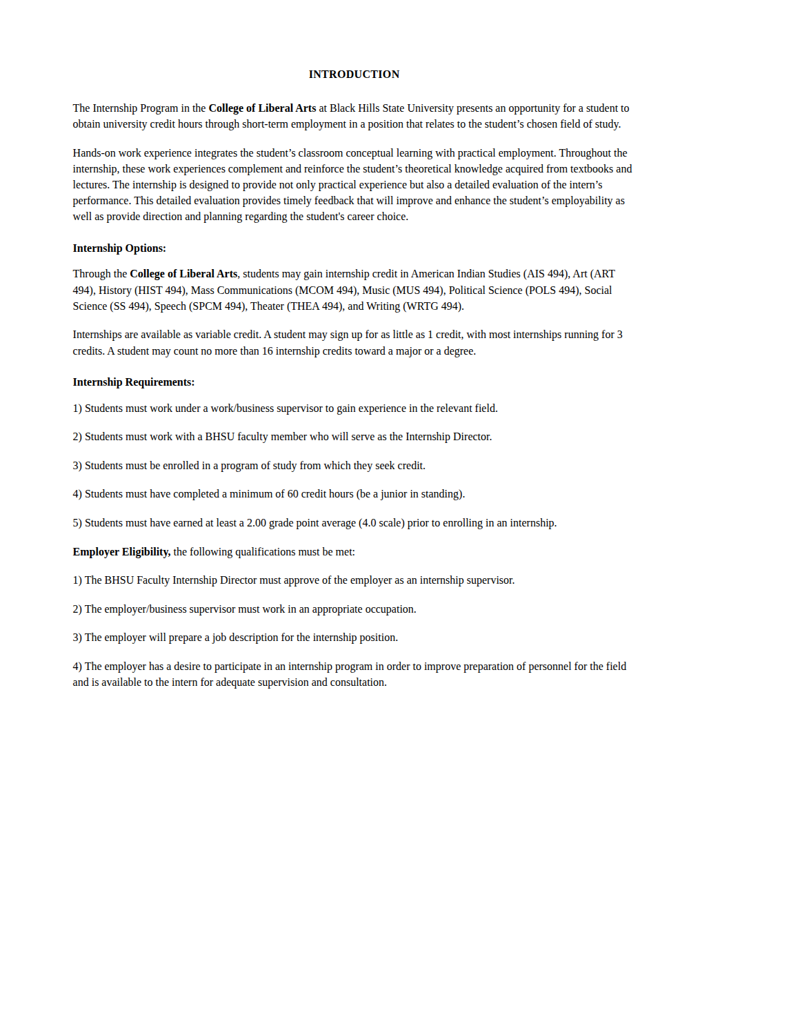INTRODUCTION
The Internship Program in the College of Liberal Arts at Black Hills State University presents an opportunity for a student to obtain university credit hours through short-term employment in a position that relates to the student’s chosen field of study.
Hands-on work experience integrates the student’s classroom conceptual learning with practical employment. Throughout the internship, these work experiences complement and reinforce the student’s theoretical knowledge acquired from textbooks and lectures. The internship is designed to provide not only practical experience but also a detailed evaluation of the intern’s performance. This detailed evaluation provides timely feedback that will improve and enhance the student’s employability as well as provide direction and planning regarding the student's career choice.
Internship Options:
Through the College of Liberal Arts, students may gain internship credit in American Indian Studies (AIS 494), Art (ART 494), History (HIST 494), Mass Communications (MCOM 494), Music (MUS 494), Political Science (POLS 494), Social Science (SS 494), Speech (SPCM 494), Theater (THEA 494), and Writing (WRTG 494).
Internships are available as variable credit. A student may sign up for as little as 1 credit, with most internships running for 3 credits. A student may count no more than 16 internship credits toward a major or a degree.
Internship Requirements:
1) Students must work under a work/business supervisor to gain experience in the relevant field.
2) Students must work with a BHSU faculty member who will serve as the Internship Director.
3) Students must be enrolled in a program of study from which they seek credit.
4) Students must have completed a minimum of 60 credit hours (be a junior in standing).
5) Students must have earned at least a 2.00 grade point average (4.0 scale) prior to enrolling in an internship.
Employer Eligibility, the following qualifications must be met:
1) The BHSU Faculty Internship Director must approve of the employer as an internship supervisor.
2) The employer/business supervisor must work in an appropriate occupation.
3) The employer will prepare a job description for the internship position.
4) The employer has a desire to participate in an internship program in order to improve preparation of personnel for the field and is available to the intern for adequate supervision and consultation.